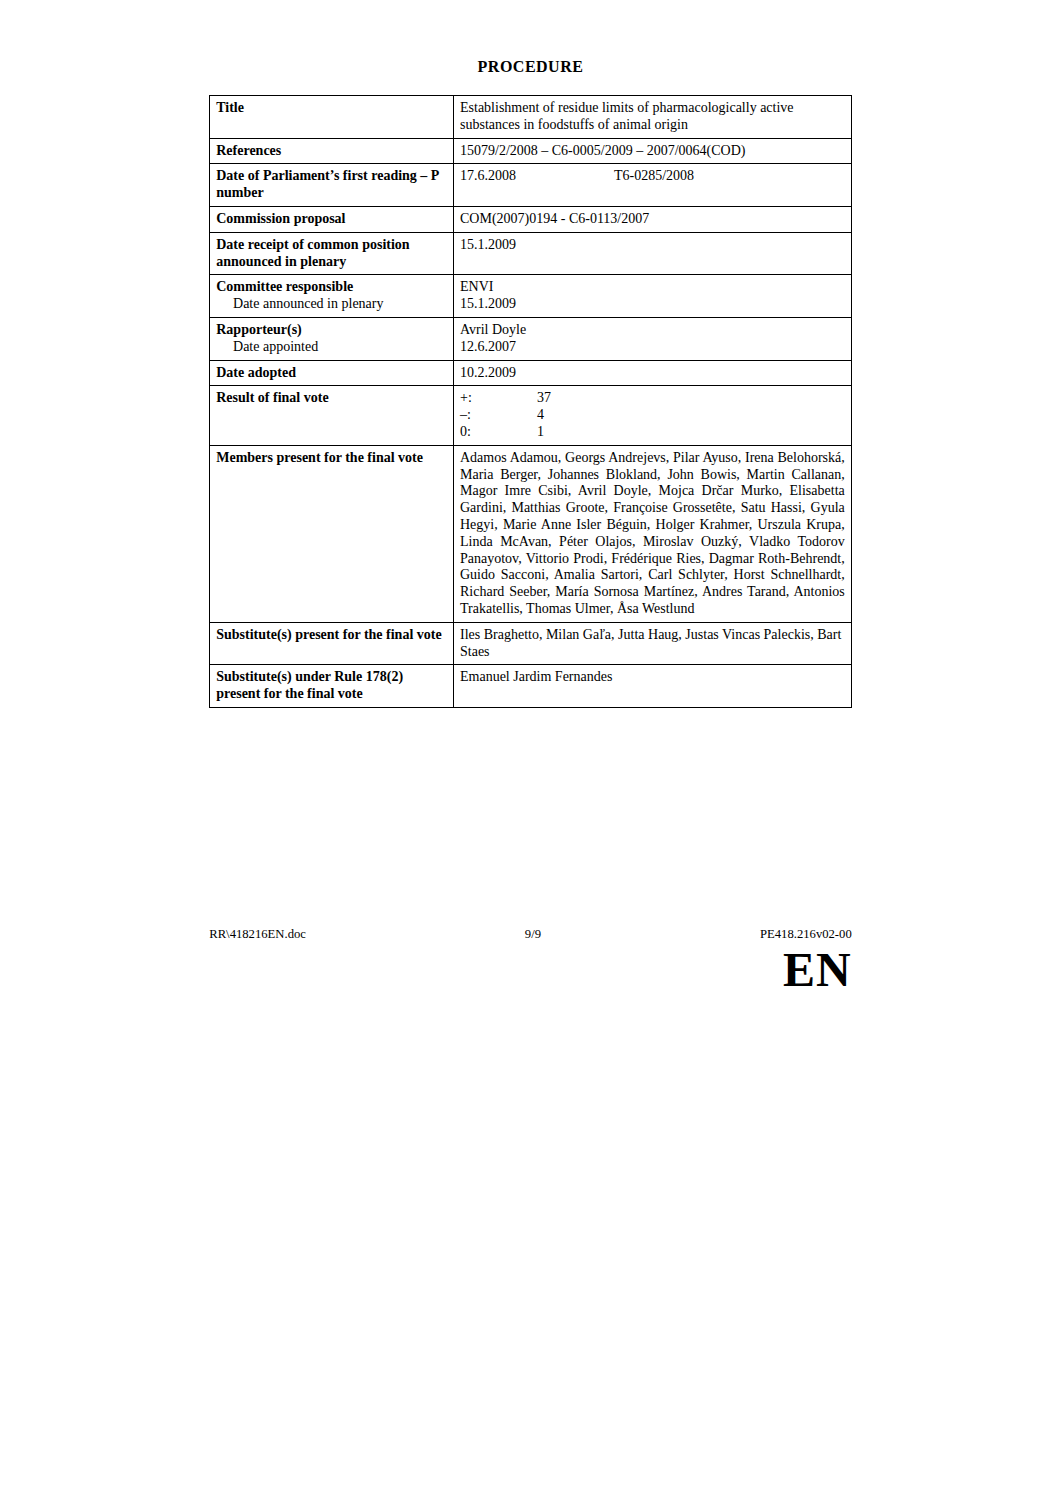PROCEDURE
| Title | Establishment of residue limits of pharmacologically active substances in foodstuffs of animal origin |
| References | 15079/2/2008 – C6-0005/2009 – 2007/0064(COD) |
| Date of Parliament’s first reading – P number | 17.6.2008 T6-0285/2008 |
| Commission proposal | COM(2007)0194 - C6-0113/2007 |
| Date receipt of common position announced in plenary | 15.1.2009 |
| Committee responsible Date announced in plenary | ENVI 15.1.2009 |
| Rapporteur(s) Date appointed | Avril Doyle 12.6.2007 |
| Date adopted | 10.2.2009 |
| Result of final vote | +: 37 –: 4 0: 1 |
| Members present for the final vote | Adamos Adamou, Georgs Andrejevs, Pilar Ayuso, Irena Belohorská, Maria Berger, Johannes Blokland, John Bowis, Martin Callanan, Magor Imre Csibi, Avril Doyle, Mojca Drčar Murko, Elisabetta Gardini, Matthias Groote, Françoise Grossetête, Satu Hassi, Gyula Hegyi, Marie Anne Isler Béguin, Holger Krahmer, Urszula Krupa, Linda McAvan, Péter Olajos, Miroslav Ouzký, Vladko Todorov Panayotov, Vittorio Prodi, Frédérique Ries, Dagmar Roth-Behrendt, Guido Sacconi, Amalia Sartori, Carl Schlyter, Horst Schnellhardt, Richard Seeber, María Sornosa Martínez, Andres Tarand, Antonios Trakatellis, Thomas Ulmer, Åsa Westlund |
| Substitute(s) present for the final vote | Iles Braghetto, Milan Gaľa, Jutta Haug, Justas Vincas Paleckis, Bart Staes |
| Substitute(s) under Rule 178(2) present for the final vote | Emanuel Jardim Fernandes |
RR\418216EN.doc 9/9 PE418.216v02-00
EN